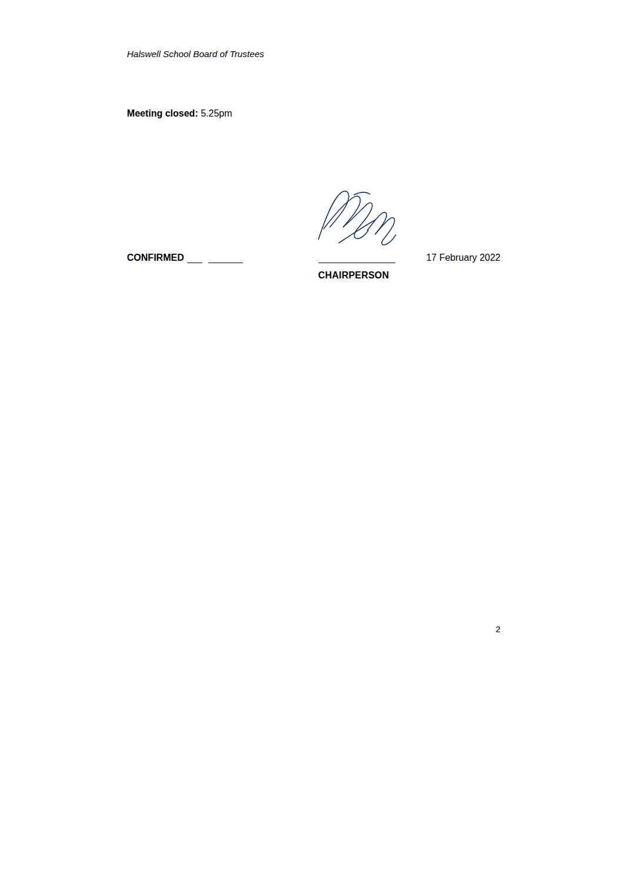Halswell School Board of Trustees
Meeting closed: 5.25pm
CONFIRMED 17 February 2022
CHAIRPERSON
2